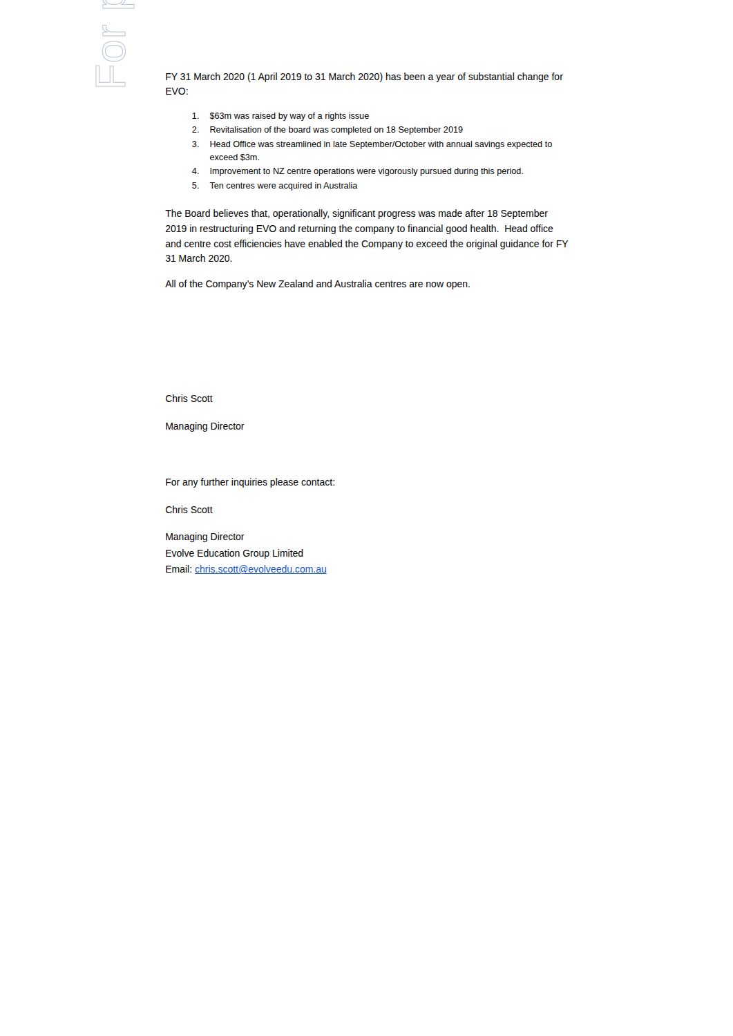For personal use only
FY 31 March 2020 (1 April 2019 to 31 March 2020) has been a year of substantial change for EVO:
$63m was raised by way of a rights issue
Revitalisation of the board was completed on 18 September 2019
Head Office was streamlined in late September/October with annual savings expected to exceed $3m.
Improvement to NZ centre operations were vigorously pursued during this period.
Ten centres were acquired in Australia
The Board believes that, operationally, significant progress was made after 18 September 2019 in restructuring EVO and returning the company to financial good health. Head office and centre cost efficiencies have enabled the Company to exceed the original guidance for FY 31 March 2020.
All of the Company’s New Zealand and Australia centres are now open.
Chris Scott
Managing Director
For any further inquiries please contact:
Chris Scott
Managing Director
Evolve Education Group Limited
Email: chris.scott@evolveedu.com.au